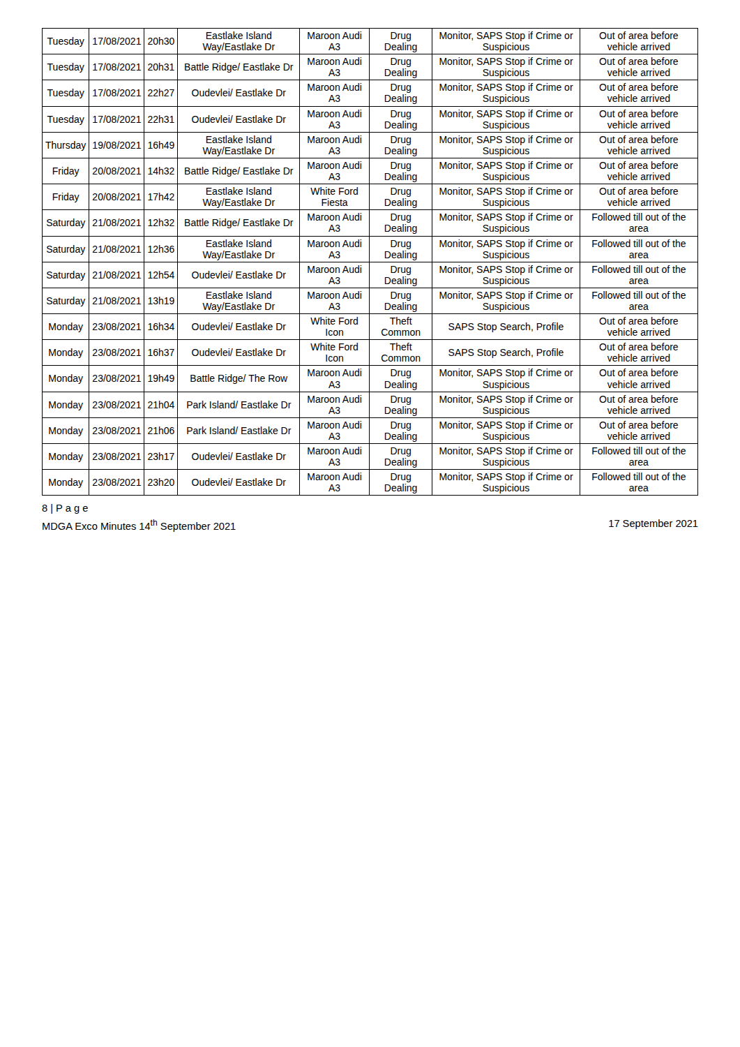| Tuesday | 17/08/2021 | 20h30 | Eastlake Island Way/Eastlake Dr | Maroon Audi A3 | Drug Dealing | Monitor, SAPS Stop if Crime or Suspicious | Out of area before vehicle arrived |
| Tuesday | 17/08/2021 | 20h31 | Battle Ridge/ Eastlake Dr | Maroon Audi A3 | Drug Dealing | Monitor, SAPS Stop if Crime or Suspicious | Out of area before vehicle arrived |
| Tuesday | 17/08/2021 | 22h27 | Oudevlei/ Eastlake Dr | Maroon Audi A3 | Drug Dealing | Monitor, SAPS Stop if Crime or Suspicious | Out of area before vehicle arrived |
| Tuesday | 17/08/2021 | 22h31 | Oudevlei/ Eastlake Dr | Maroon Audi A3 | Drug Dealing | Monitor, SAPS Stop if Crime or Suspicious | Out of area before vehicle arrived |
| Thursday | 19/08/2021 | 16h49 | Eastlake Island Way/Eastlake Dr | Maroon Audi A3 | Drug Dealing | Monitor, SAPS Stop if Crime or Suspicious | Out of area before vehicle arrived |
| Friday | 20/08/2021 | 14h32 | Battle Ridge/ Eastlake Dr | Maroon Audi A3 | Drug Dealing | Monitor, SAPS Stop if Crime or Suspicious | Out of area before vehicle arrived |
| Friday | 20/08/2021 | 17h42 | Eastlake Island Way/Eastlake Dr | White Ford Fiesta | Drug Dealing | Monitor, SAPS Stop if Crime or Suspicious | Out of area before vehicle arrived |
| Saturday | 21/08/2021 | 12h32 | Battle Ridge/ Eastlake Dr | Maroon Audi A3 | Drug Dealing | Monitor, SAPS Stop if Crime or Suspicious | Followed till out of the area |
| Saturday | 21/08/2021 | 12h36 | Eastlake Island Way/Eastlake Dr | Maroon Audi A3 | Drug Dealing | Monitor, SAPS Stop if Crime or Suspicious | Followed till out of the area |
| Saturday | 21/08/2021 | 12h54 | Oudevlei/ Eastlake Dr | Maroon Audi A3 | Drug Dealing | Monitor, SAPS Stop if Crime or Suspicious | Followed till out of the area |
| Saturday | 21/08/2021 | 13h19 | Eastlake Island Way/Eastlake Dr | Maroon Audi A3 | Drug Dealing | Monitor, SAPS Stop if Crime or Suspicious | Followed till out of the area |
| Monday | 23/08/2021 | 16h34 | Oudevlei/ Eastlake Dr | White Ford Icon | Theft Common | SAPS Stop Search, Profile | Out of area before vehicle arrived |
| Monday | 23/08/2021 | 16h37 | Oudevlei/ Eastlake Dr | White Ford Icon | Theft Common | SAPS Stop Search, Profile | Out of area before vehicle arrived |
| Monday | 23/08/2021 | 19h49 | Battle Ridge/ The Row | Maroon Audi A3 | Drug Dealing | Monitor, SAPS Stop if Crime or Suspicious | Out of area before vehicle arrived |
| Monday | 23/08/2021 | 21h04 | Park Island/ Eastlake Dr | Maroon Audi A3 | Drug Dealing | Monitor, SAPS Stop if Crime or Suspicious | Out of area before vehicle arrived |
| Monday | 23/08/2021 | 21h06 | Park Island/ Eastlake Dr | Maroon Audi A3 | Drug Dealing | Monitor, SAPS Stop if Crime or Suspicious | Out of area before vehicle arrived |
| Monday | 23/08/2021 | 23h17 | Oudevlei/ Eastlake Dr | Maroon Audi A3 | Drug Dealing | Monitor, SAPS Stop if Crime or Suspicious | Followed till out of the area |
| Monday | 23/08/2021 | 23h20 | Oudevlei/ Eastlake Dr | Maroon Audi A3 | Drug Dealing | Monitor, SAPS Stop if Crime or Suspicious | Followed till out of the area |
8 | P a g e
MDGA Exco Minutes 14th September 2021 17 September 2021